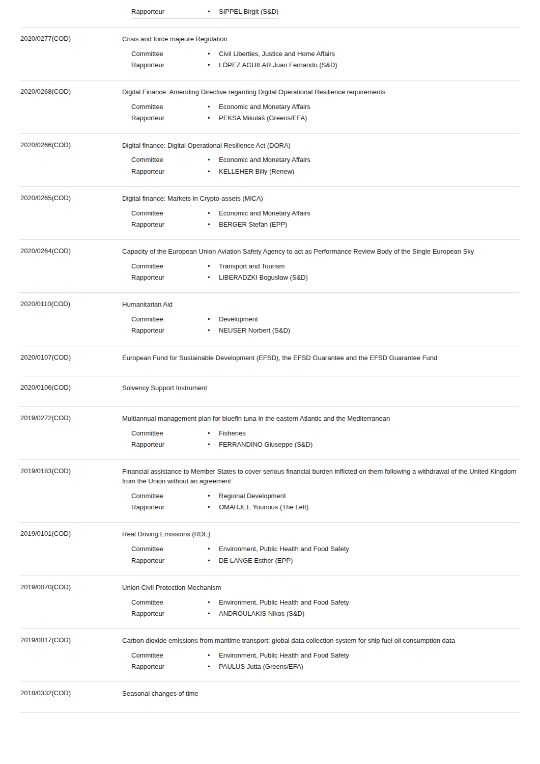| | / Rapporteur / • / SIPPEL Birgit (S&D) / |
| 2020/0277(COD) | Crisis and force majeure Regulation / Committee / • / Civil Liberties, Justice and Home Affairs / / Rapporteur / • / LÓPEZ AGUILAR Juan Fernando (S&D) / |
| 2020/0268(COD) | Digital Finance: Amending Directive regarding Digital Operational Resilience requirements / Committee / • / Economic and Monetary Affairs / / Rapporteur / • / PEKSA Mikuláš (Greens/EFA) / |
| 2020/0266(COD) | Digital finance: Digital Operational Resilience Act (DORA) / Committee / • / Economic and Monetary Affairs / / Rapporteur / • / KELLEHER Billy (Renew) / |
| 2020/0265(COD) | Digital finance: Markets in Crypto-assets (MiCA) / Committee / • / Economic and Monetary Affairs / / Rapporteur / • / BERGER Stefan (EPP) / |
| 2020/0264(COD) | Capacity of the European Union Aviation Safety Agency to act as Performance Review Body of the Single European Sky / Committee / • / Transport and Tourism / / Rapporteur / • / LIBERADZKI Bogusław (S&D) / |
| 2020/0110(COD) | Humanitarian Aid / Committee / • / Development / / Rapporteur / • / NEUSER Norbert (S&D) / |
| 2020/0107(COD) | European Fund for Sustainable Development (EFSD), the EFSD Guarantee and the EFSD Guarantee Fund |
| 2020/0106(COD) | Solvency Support Instrument |
| 2019/0272(COD) | Multiannual management plan for bluefin tuna in the eastern Atlantic and the Mediterranean / Committee / • / Fisheries / / Rapporteur / • / FERRANDINO Giuseppe (S&D) / |
| 2019/0183(COD) | Financial assistance to Member States to cover serious financial burden inflicted on them following a withdrawal of the United Kingdom from the Union without an agreement / Committee / • / Regional Development / / Rapporteur / • / OMARJEE Younous (The Left) / |
| 2019/0101(COD) | Real Driving Emissions (RDE) / Committee / • / Environment, Public Health and Food Safety / / Rapporteur / • / DE LANGE Esther (EPP) / |
| 2019/0070(COD) | Union Civil Protection Mechanism / Committee / • / Environment, Public Health and Food Safety / / Rapporteur / • / ANDROULAKIS Nikos (S&D) / |
| 2019/0017(COD) | Carbon dioxide emissions from maritime transport: global data collection system for ship fuel oil consumption data / Committee / • / Environment, Public Health and Food Safety / / Rapporteur / • / PAULUS Jutta (Greens/EFA) / |
| 2018/0332(COD) | Seasonal changes of time |